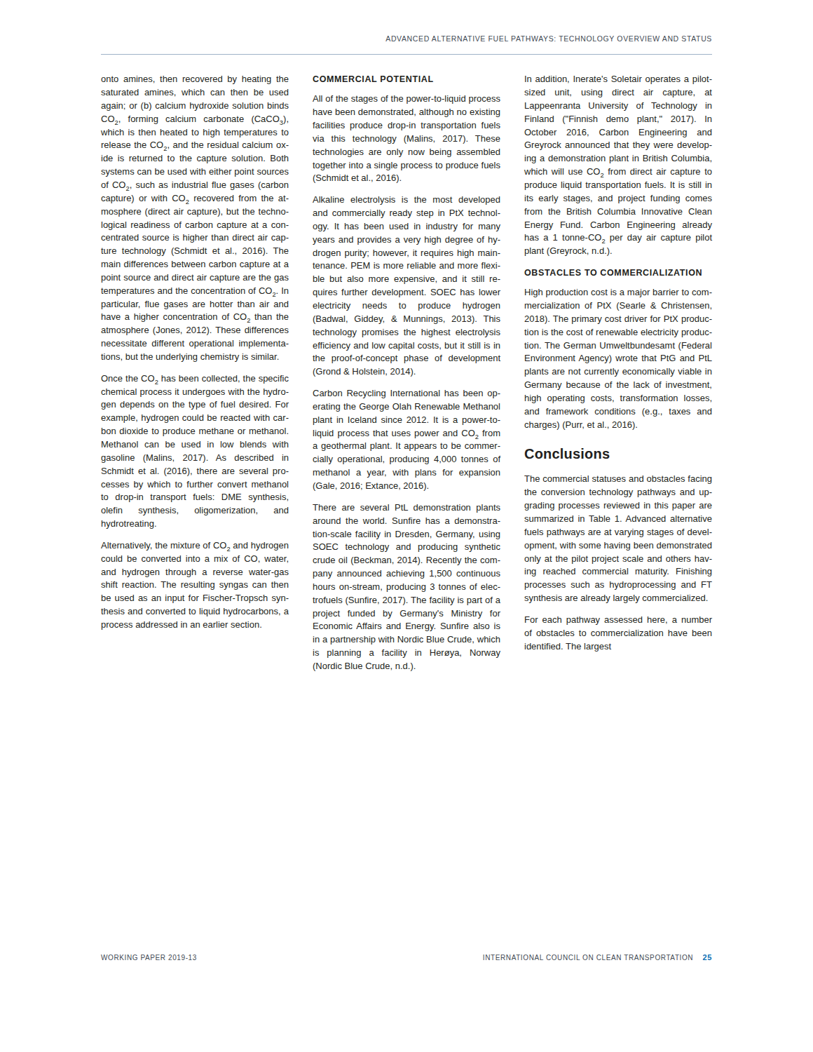Advanced alternative fuel pathways: Technology overview and status
onto amines, then recovered by heating the saturated amines, which can then be used again; or (b) calcium hydroxide solution binds CO2, forming calcium carbonate (CaCO3), which is then heated to high temperatures to release the CO2, and the residual calcium oxide is returned to the capture solution. Both systems can be used with either point sources of CO2, such as industrial flue gases (carbon capture) or with CO2 recovered from the atmosphere (direct air capture), but the technological readiness of carbon capture at a concentrated source is higher than direct air capture technology (Schmidt et al., 2016). The main differences between carbon capture at a point source and direct air capture are the gas temperatures and the concentration of CO2. In particular, flue gases are hotter than air and have a higher concentration of CO2 than the atmosphere (Jones, 2012). These differences necessitate different operational implementations, but the underlying chemistry is similar.
Once the CO2 has been collected, the specific chemical process it undergoes with the hydrogen depends on the type of fuel desired. For example, hydrogen could be reacted with carbon dioxide to produce methane or methanol. Methanol can be used in low blends with gasoline (Malins, 2017). As described in Schmidt et al. (2016), there are several processes by which to further convert methanol to drop-in transport fuels: DME synthesis, olefin synthesis, oligomerization, and hydrotreating.
Alternatively, the mixture of CO2 and hydrogen could be converted into a mix of CO, water, and hydrogen through a reverse water-gas shift reaction. The resulting syngas can then be used as an input for Fischer-Tropsch synthesis and converted to liquid hydrocarbons, a process addressed in an earlier section.
Commercial potential
All of the stages of the power-to-liquid process have been demonstrated, although no existing facilities produce drop-in transportation fuels via this technology (Malins, 2017). These technologies are only now being assembled together into a single process to produce fuels (Schmidt et al., 2016).
Alkaline electrolysis is the most developed and commercially ready step in PtX technology. It has been used in industry for many years and provides a very high degree of hydrogen purity; however, it requires high maintenance. PEM is more reliable and more flexible but also more expensive, and it still requires further development. SOEC has lower electricity needs to produce hydrogen (Badwal, Giddey, & Munnings, 2013). This technology promises the highest electrolysis efficiency and low capital costs, but it still is in the proof-of-concept phase of development (Grond & Holstein, 2014).
Carbon Recycling International has been operating the George Olah Renewable Methanol plant in Iceland since 2012. It is a power-to-liquid process that uses power and CO2 from a geothermal plant. It appears to be commercially operational, producing 4,000 tonnes of methanol a year, with plans for expansion (Gale, 2016; Extance, 2016).
There are several PtL demonstration plants around the world. Sunfire has a demonstration-scale facility in Dresden, Germany, using SOEC technology and producing synthetic crude oil (Beckman, 2014). Recently the company announced achieving 1,500 continuous hours on-stream, producing 3 tonnes of electrofuels (Sunfire, 2017). The facility is part of a project funded by Germany's Ministry for Economic Affairs and Energy. Sunfire also is in a partnership with Nordic Blue Crude, which is planning a facility in Herøya, Norway (Nordic Blue Crude, n.d.).
In addition, Inerate's Soletair operates a pilot-sized unit, using direct air capture, at Lappeenranta University of Technology in Finland ("Finnish demo plant," 2017). In October 2016, Carbon Engineering and Greyrock announced that they were developing a demonstration plant in British Columbia, which will use CO2 from direct air capture to produce liquid transportation fuels. It is still in its early stages, and project funding comes from the British Columbia Innovative Clean Energy Fund. Carbon Engineering already has a 1 tonne-CO2 per day air capture pilot plant (Greyrock, n.d.).
Obstacles to commercialization
High production cost is a major barrier to commercialization of PtX (Searle & Christensen, 2018). The primary cost driver for PtX production is the cost of renewable electricity production. The German Umweltbundesamt (Federal Environment Agency) wrote that PtG and PtL plants are not currently economically viable in Germany because of the lack of investment, high operating costs, transformation losses, and framework conditions (e.g., taxes and charges) (Purr, et al., 2016).
Conclusions
The commercial statuses and obstacles facing the conversion technology pathways and upgrading processes reviewed in this paper are summarized in Table 1. Advanced alternative fuels pathways are at varying stages of development, with some having been demonstrated only at the pilot project scale and others having reached commercial maturity. Finishing processes such as hydroprocessing and FT synthesis are already largely commercialized.
For each pathway assessed here, a number of obstacles to commercialization have been identified. The largest
Working paper 2019-13
International Council on Clean Transportation 25